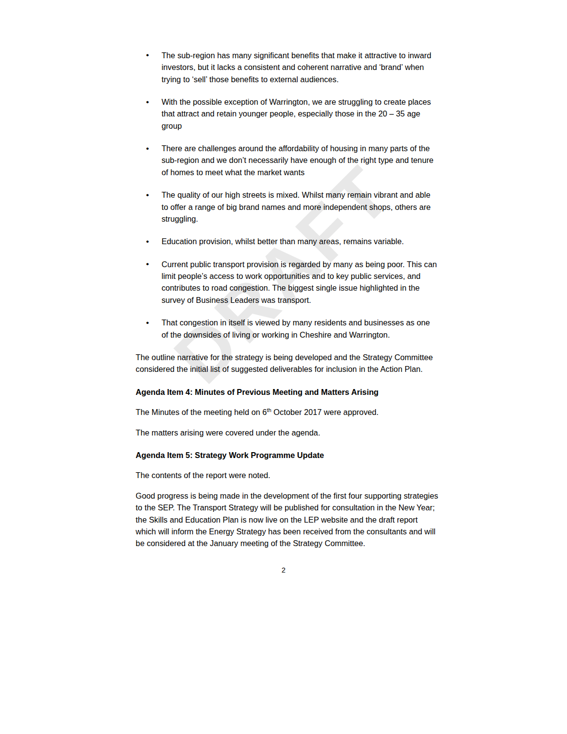DRAFT
The sub-region has many significant benefits that make it attractive to inward investors, but it lacks a consistent and coherent narrative and ‘brand’ when trying to ‘sell’ those benefits to external audiences.
With the possible exception of Warrington, we are struggling to create places that attract and retain younger people, especially those in the 20 – 35 age group
There are challenges around the affordability of housing in many parts of the sub-region and we don’t necessarily have enough of the right type and tenure of homes to meet what the market wants
The quality of our high streets is mixed. Whilst many remain vibrant and able to offer a range of big brand names and more independent shops, others are struggling.
Education provision, whilst better than many areas, remains variable.
Current public transport provision is regarded by many as being poor. This can limit people’s access to work opportunities and to key public services, and contributes to road congestion. The biggest single issue highlighted in the survey of Business Leaders was transport.
That congestion in itself is viewed by many residents and businesses as one of the downsides of living or working in Cheshire and Warrington.
The outline narrative for the strategy is being developed and the Strategy Committee considered the initial list of suggested deliverables for inclusion in the Action Plan.
Agenda Item 4: Minutes of Previous Meeting and Matters Arising
The Minutes of the meeting held on 6th October 2017 were approved.
The matters arising were covered under the agenda.
Agenda Item 5: Strategy Work Programme Update
The contents of the report were noted.
Good progress is being made in the development of the first four supporting strategies to the SEP. The Transport Strategy will be published for consultation in the New Year; the Skills and Education Plan is now live on the LEP website and the draft report which will inform the Energy Strategy has been received from the consultants and will be considered at the January meeting of the Strategy Committee.
2